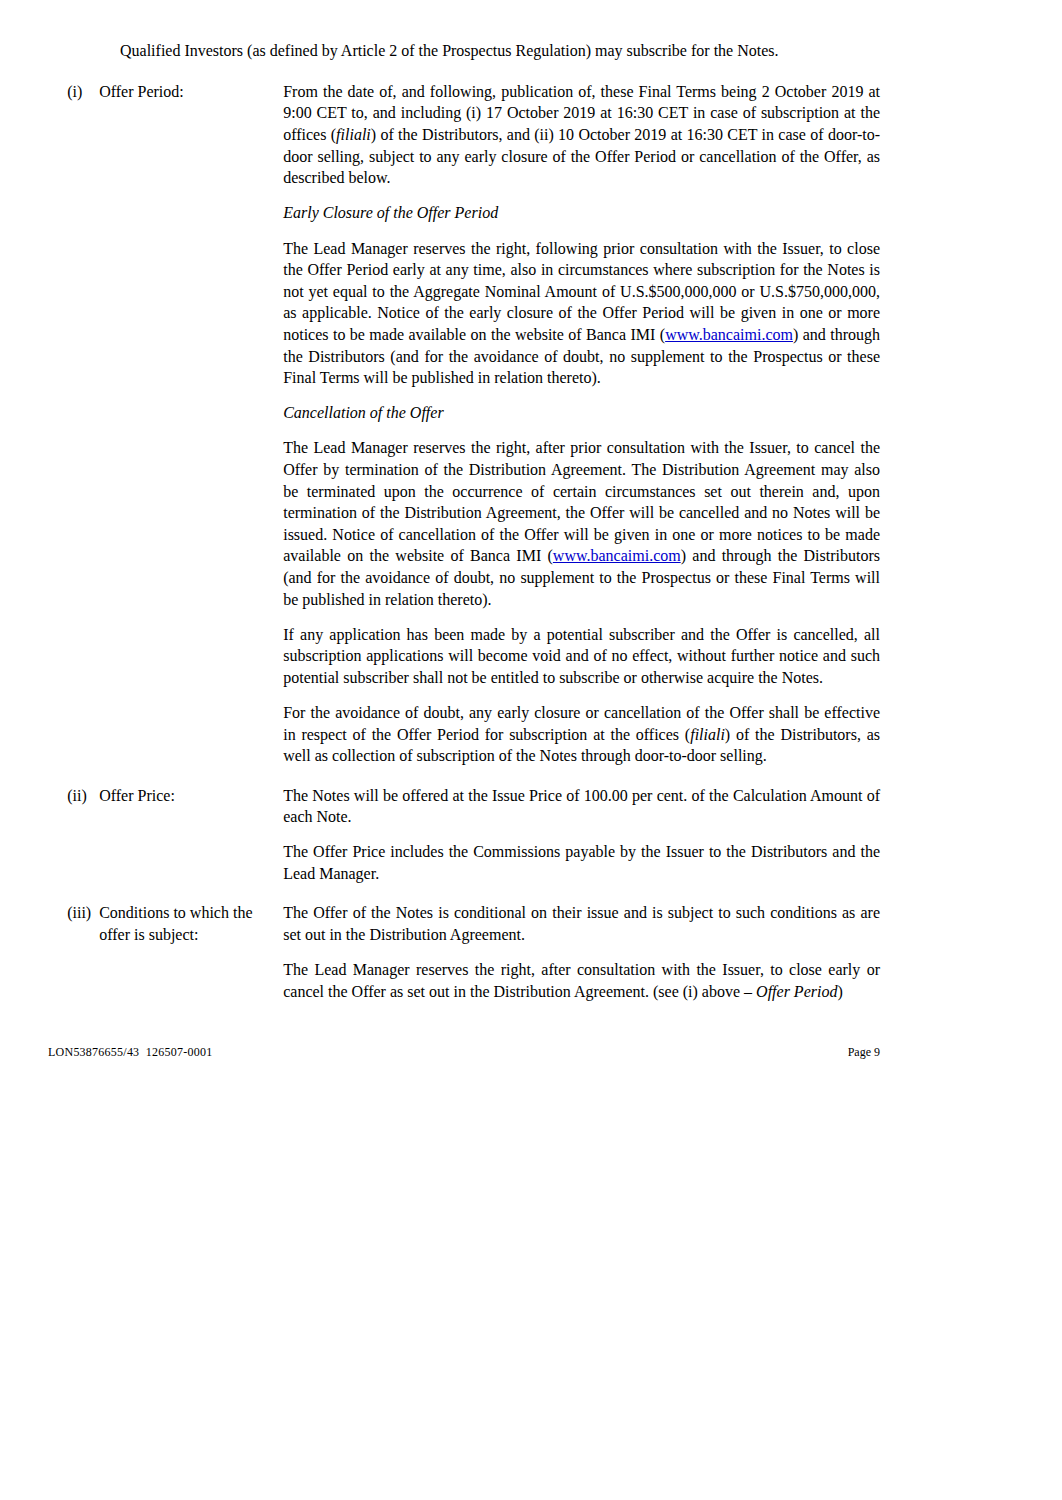Qualified Investors (as defined by Article 2 of the Prospectus Regulation) may subscribe for the Notes.
(i)
Offer Period:
From the date of, and following, publication of, these Final Terms being 2 October 2019 at 9:00 CET to, and including (i) 17 October 2019 at 16:30 CET in case of subscription at the offices (filiali) of the Distributors, and (ii) 10 October 2019 at 16:30 CET in case of door-to-door selling, subject to any early closure of the Offer Period or cancellation of the Offer, as described below.
Early Closure of the Offer Period
The Lead Manager reserves the right, following prior consultation with the Issuer, to close the Offer Period early at any time, also in circumstances where subscription for the Notes is not yet equal to the Aggregate Nominal Amount of U.S.$500,000,000 or U.S.$750,000,000, as applicable. Notice of the early closure of the Offer Period will be given in one or more notices to be made available on the website of Banca IMI (www.bancaimi.com) and through the Distributors (and for the avoidance of doubt, no supplement to the Prospectus or these Final Terms will be published in relation thereto).
Cancellation of the Offer
The Lead Manager reserves the right, after prior consultation with the Issuer, to cancel the Offer by termination of the Distribution Agreement. The Distribution Agreement may also be terminated upon the occurrence of certain circumstances set out therein and, upon termination of the Distribution Agreement, the Offer will be cancelled and no Notes will be issued. Notice of cancellation of the Offer will be given in one or more notices to be made available on the website of Banca IMI (www.bancaimi.com) and through the Distributors (and for the avoidance of doubt, no supplement to the Prospectus or these Final Terms will be published in relation thereto).
If any application has been made by a potential subscriber and the Offer is cancelled, all subscription applications will become void and of no effect, without further notice and such potential subscriber shall not be entitled to subscribe or otherwise acquire the Notes.
For the avoidance of doubt, any early closure or cancellation of the Offer shall be effective in respect of the Offer Period for subscription at the offices (filiali) of the Distributors, as well as collection of subscription of the Notes through door-to-door selling.
(ii)
Offer Price:
The Notes will be offered at the Issue Price of 100.00 per cent. of the Calculation Amount of each Note.
The Offer Price includes the Commissions payable by the Issuer to the Distributors and the Lead Manager.
(iii)
Conditions to which the offer is subject:
The Offer of the Notes is conditional on their issue and is subject to such conditions as are set out in the Distribution Agreement.
The Lead Manager reserves the right, after consultation with the Issuer, to close early or cancel the Offer as set out in the Distribution Agreement. (see (i) above – Offer Period)
LON53876655/43 126507-0001
Page 9